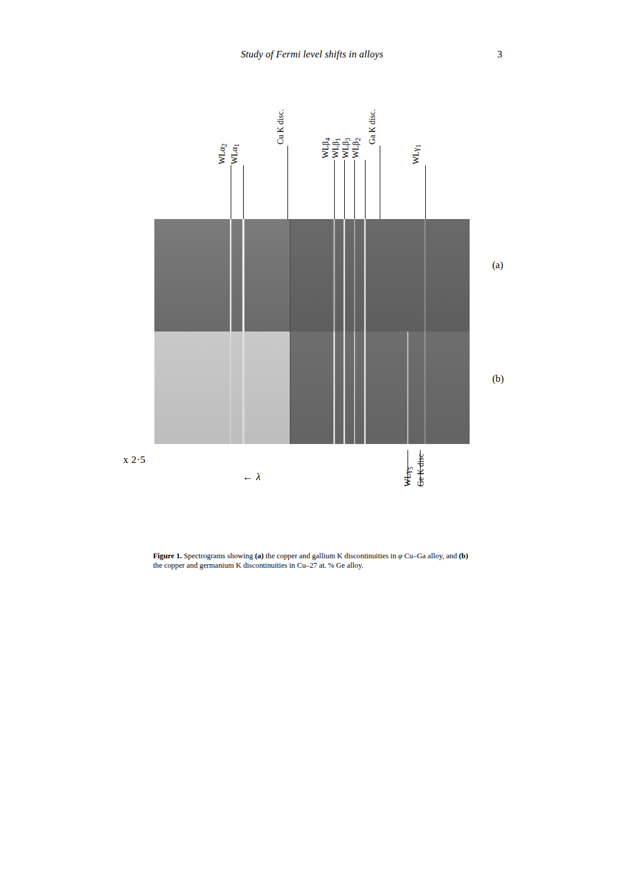Study of Fermi level shifts in alloys 3
WLα2
WLα1
Cu K disc.
WLβ4
WLβ1
WLβ3
WLβ2
Ga K disc.
WLγ1
(a)
(b)
x 2·5
←λ
WLγ5
Ge K disc
Figure 1. Spectrograms showing (a) the copper and gallium K discontinuities in φ Cu–Ga alloy, and (b) the copper and germanium K discontinuities in Cu–27 at. % Ge alloy.